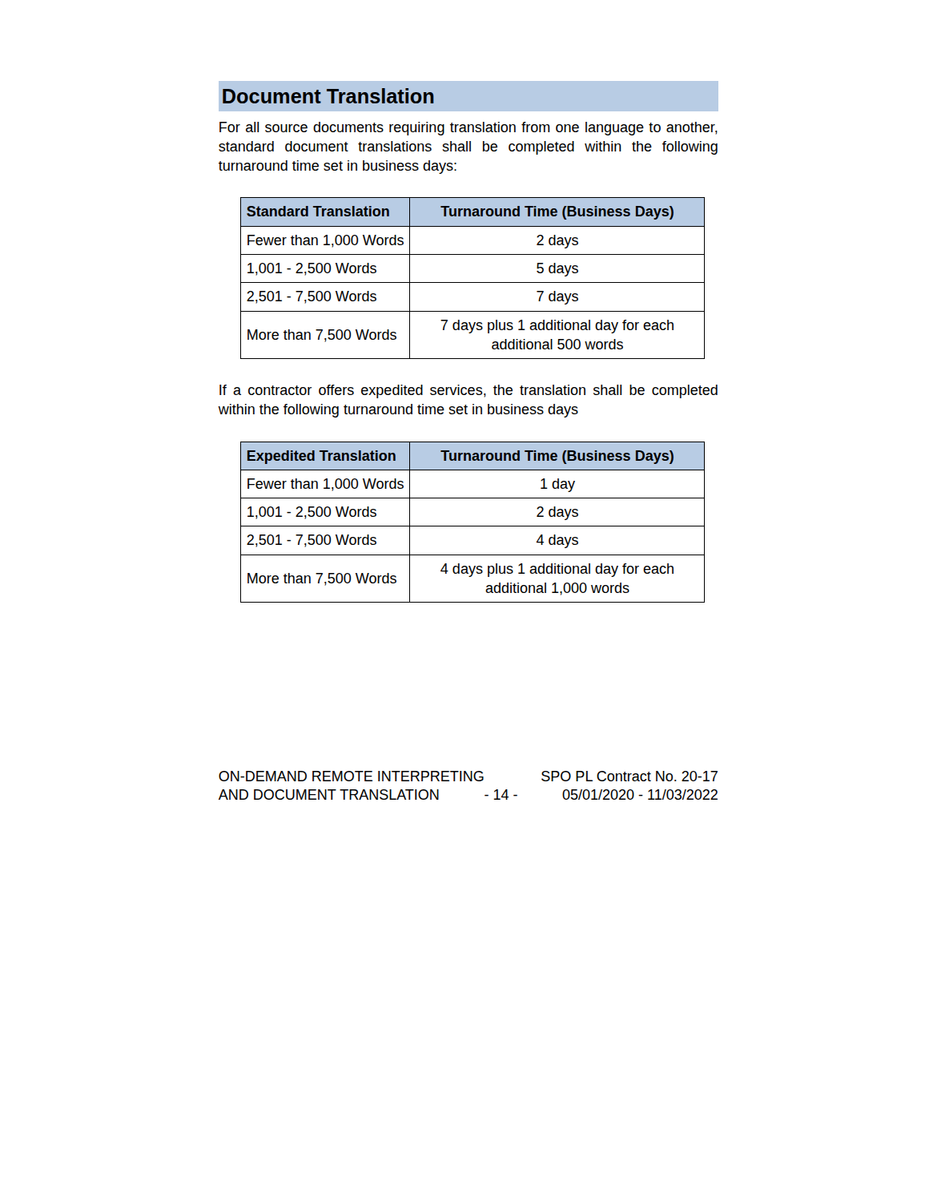Document Translation
For all source documents requiring translation from one language to another, standard document translations shall be completed within the following turnaround time set in business days:
| Standard Translation | Turnaround Time (Business Days) |
| --- | --- |
| Fewer than 1,000 Words | 2 days |
| 1,001 - 2,500 Words | 5 days |
| 2,501 - 7,500 Words | 7 days |
| More than 7,500 Words | 7 days plus 1 additional day for each additional 500 words |
If a contractor offers expedited services, the translation shall be completed within the following turnaround time set in business days
| Expedited Translation | Turnaround Time (Business Days) |
| --- | --- |
| Fewer than 1,000 Words | 1 day |
| 1,001 - 2,500 Words | 2 days |
| 2,501 - 7,500 Words | 4 days |
| More than 7,500 Words | 4 days plus 1 additional day for each additional 1,000 words |
ON-DEMAND REMOTE INTERPRETING
SPO PL Contract No. 20-17
AND DOCUMENT TRANSLATION
- 14 -
05/01/2020 - 11/03/2022